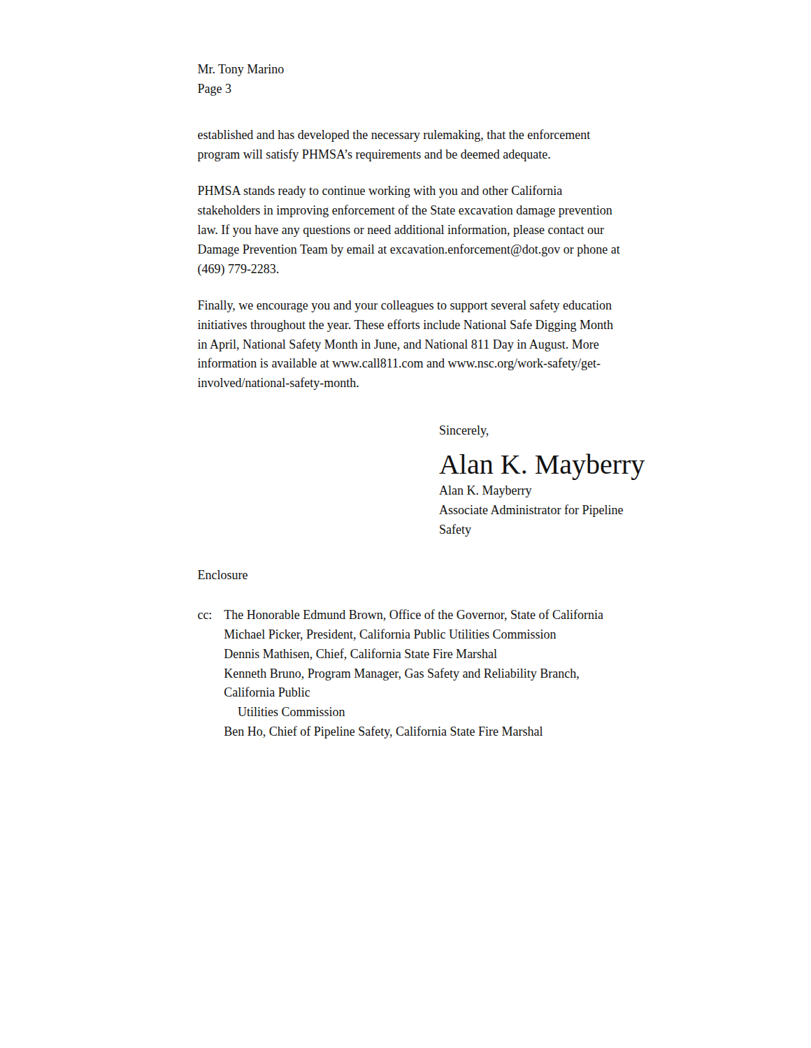Mr. Tony Marino
Page 3
established and has developed the necessary rulemaking, that the enforcement program will satisfy PHMSA’s requirements and be deemed adequate.
PHMSA stands ready to continue working with you and other California stakeholders in improving enforcement of the State excavation damage prevention law. If you have any questions or need additional information, please contact our Damage Prevention Team by email at excavation.enforcement@dot.gov or phone at (469) 779-2283.
Finally, we encourage you and your colleagues to support several safety education initiatives throughout the year. These efforts include National Safe Digging Month in April, National Safety Month in June, and National 811 Day in August. More information is available at www.call811.com and www.nsc.org/work-safety/get-involved/national-safety-month.
Sincerely,
Alan K. Mayberry
Alan K. Mayberry
Associate Administrator for Pipeline Safety
Enclosure
cc: The Honorable Edmund Brown, Office of the Governor, State of California Michael Picker, President, California Public Utilities Commission Dennis Mathisen, Chief, California State Fire Marshal Kenneth Bruno, Program Manager, Gas Safety and Reliability Branch, California Public Utilities Commission Ben Ho, Chief of Pipeline Safety, California State Fire Marshal